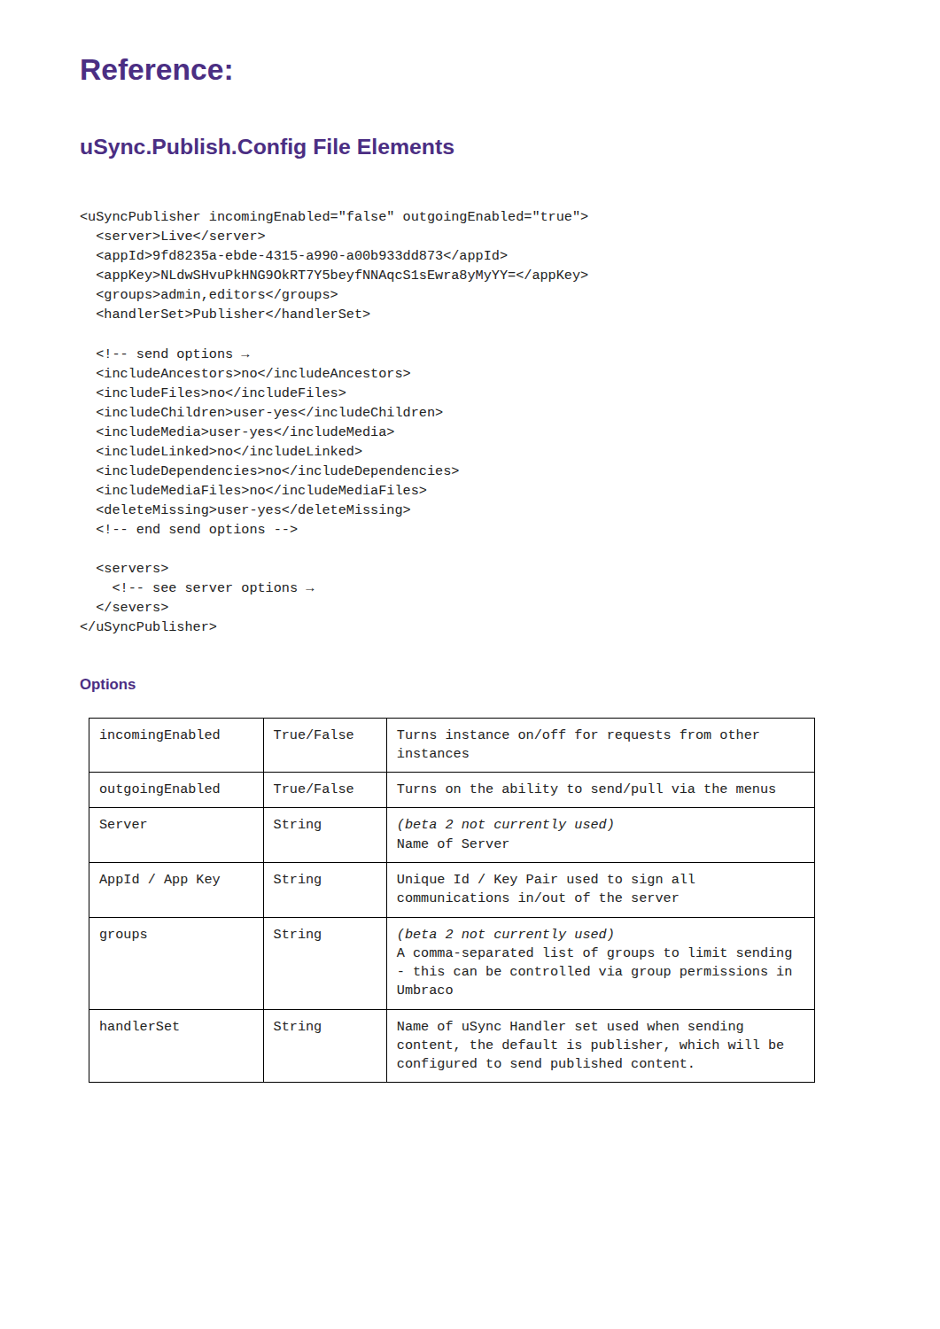Reference:
uSync.Publish.Config File Elements
<uSyncPublisher incomingEnabled="false" outgoingEnabled="true">
  <server>Live</server>
  <appId>9fd8235a-ebde-4315-a990-a00b933dd873</appId>
  <appKey>NLdwSHvuPkHNG9OkRT7Y5beyfNNAqcS1sEwra8yMyYY=</appKey>
  <groups>admin,editors</groups>
  <handlerSet>Publisher</handlerSet>

  <!-- send options →
  <includeAncestors>no</includeAncestors>
  <includeFiles>no</includeFiles>
  <includeChildren>user-yes</includeChildren>
  <includeMedia>user-yes</includeMedia>
  <includeLinked>no</includeLinked>
  <includeDependencies>no</includeDependencies>
  <includeMediaFiles>no</includeMediaFiles>
  <deleteMissing>user-yes</deleteMissing>
  <!-- end send options -->

  <servers>
    <!-- see server options →
  </severs>
</uSyncPublisher>
Options
| incomingEnabled | True/False | Turns instance on/off for requests from other instances |
| outgoingEnabled | True/False | Turns on the ability to send/pull via the menus |
| Server | String | (beta 2 not currently used) Name of Server |
| AppId / App Key | String | Unique Id / Key Pair used to sign all communications in/out of the server |
| groups | String | (beta 2 not currently used) A comma-separated list of groups to limit sending - this can be controlled via group permissions in Umbraco |
| handlerSet | String | Name of uSync Handler set used when sending content, the default is publisher, which will be configured to send published content. |